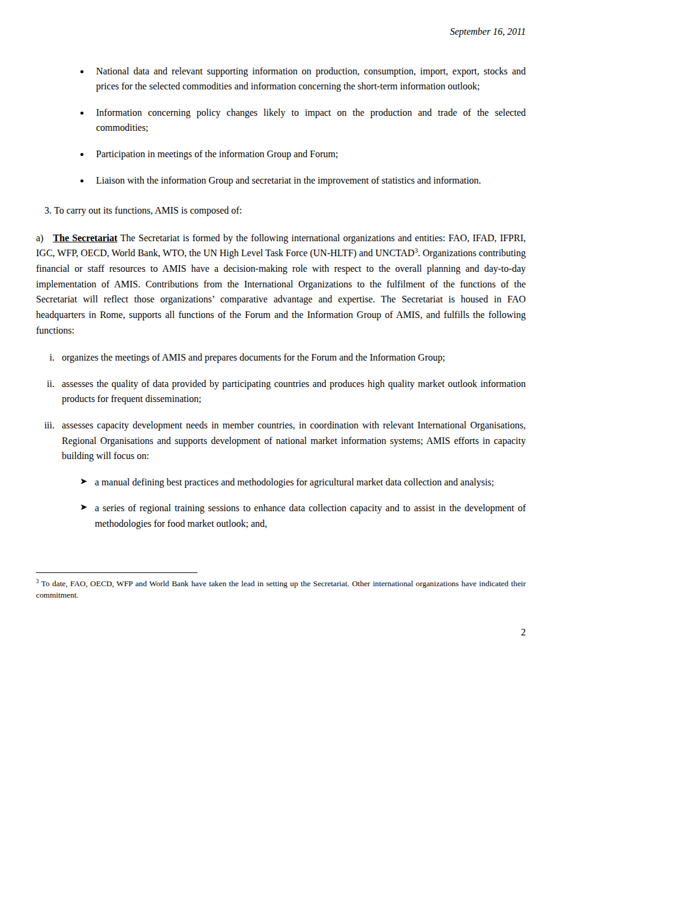September 16, 2011
National data and relevant supporting information on production, consumption, import, export, stocks and prices for the selected commodities and information concerning the short-term information outlook;
Information concerning policy changes likely to impact on the production and trade of the selected commodities;
Participation in meetings of the information Group and Forum;
Liaison with the information Group and secretariat in the improvement of statistics and information.
To carry out its functions, AMIS is composed of:
a) The Secretariat The Secretariat is formed by the following international organizations and entities: FAO, IFAD, IFPRI, IGC, WFP, OECD, World Bank, WTO, the UN High Level Task Force (UN-HLTF) and UNCTAD3. Organizations contributing financial or staff resources to AMIS have a decision-making role with respect to the overall planning and day-to-day implementation of AMIS. Contributions from the International Organizations to the fulfilment of the functions of the Secretariat will reflect those organizations’ comparative advantage and expertise. The Secretariat is housed in FAO headquarters in Rome, supports all functions of the Forum and the Information Group of AMIS, and fulfills the following functions:
organizes the meetings of AMIS and prepares documents for the Forum and the Information Group;
assesses the quality of data provided by participating countries and produces high quality market outlook information products for frequent dissemination;
assesses capacity development needs in member countries, in coordination with relevant International Organisations, Regional Organisations and supports development of national market information systems; AMIS efforts in capacity building will focus on:
a manual defining best practices and methodologies for agricultural market data collection and analysis;
a series of regional training sessions to enhance data collection capacity and to assist in the development of methodologies for food market outlook; and,
3 To date, FAO, OECD, WFP and World Bank have taken the lead in setting up the Secretariat. Other international organizations have indicated their commitment.
2